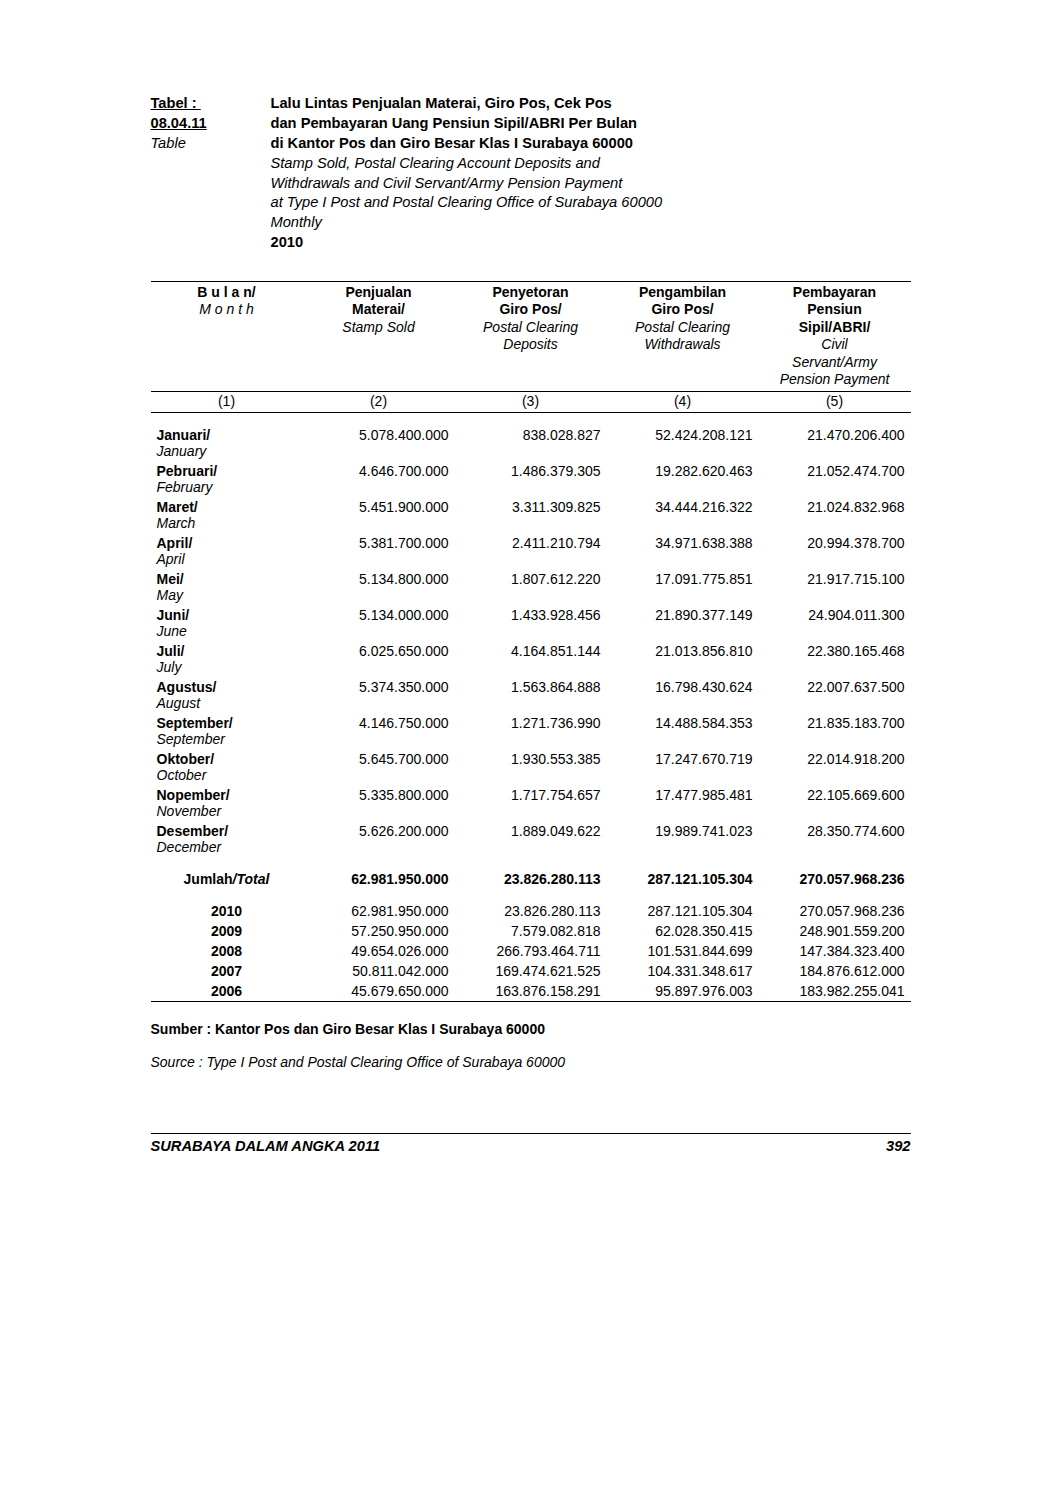Tabel : 08.04.11
Table
Lalu Lintas Penjualan Materai, Giro Pos, Cek Pos
dan Pembayaran Uang Pensiun Sipil/ABRI Per Bulan
di Kantor Pos dan Giro Besar Klas I Surabaya 60000
Stamp Sold, Postal Clearing Account Deposits and
Withdrawals and Civil Servant/Army Pension Payment
at Type I Post and Postal Clearing Office of Surabaya 60000
Monthly
2010
| B u l a n/ M o n t h | Penjualan Materai/ Stamp Sold | Penyetoran Giro Pos/ Postal Clearing Deposits | Pengambilan Giro Pos/ Postal Clearing Withdrawals | Pembayaran Pensiun Sipil/ABRI/ Civil Servant/Army Pension Payment |
| --- | --- | --- | --- | --- |
| (1) | (2) | (3) | (4) | (5) |
| Januari/ January | 5.078.400.000 | 838.028.827 | 52.424.208.121 | 21.470.206.400 |
| Pebruari/ February | 4.646.700.000 | 1.486.379.305 | 19.282.620.463 | 21.052.474.700 |
| Maret/ March | 5.451.900.000 | 3.311.309.825 | 34.444.216.322 | 21.024.832.968 |
| April/ April | 5.381.700.000 | 2.411.210.794 | 34.971.638.388 | 20.994.378.700 |
| Mei/ May | 5.134.800.000 | 1.807.612.220 | 17.091.775.851 | 21.917.715.100 |
| Juni/ June | 5.134.000.000 | 1.433.928.456 | 21.890.377.149 | 24.904.011.300 |
| Juli/ July | 6.025.650.000 | 4.164.851.144 | 21.013.856.810 | 22.380.165.468 |
| Agustus/ August | 5.374.350.000 | 1.563.864.888 | 16.798.430.624 | 22.007.637.500 |
| September/ September | 4.146.750.000 | 1.271.736.990 | 14.488.584.353 | 21.835.183.700 |
| Oktober/ October | 5.645.700.000 | 1.930.553.385 | 17.247.670.719 | 22.014.918.200 |
| Nopember/ November | 5.335.800.000 | 1.717.754.657 | 17.477.985.481 | 22.105.669.600 |
| Desember/ December | 5.626.200.000 | 1.889.049.622 | 19.989.741.023 | 28.350.774.600 |
| Jumlah /Total | 62.981.950.000 | 23.826.280.113 | 287.121.105.304 | 270.057.968.236 |
| 2010 | 62.981.950.000 | 23.826.280.113 | 287.121.105.304 | 270.057.968.236 |
| 2009 | 57.250.950.000 | 7.579.082.818 | 62.028.350.415 | 248.901.559.200 |
| 2008 | 49.654.026.000 | 266.793.464.711 | 101.531.844.699 | 147.384.323.400 |
| 2007 | 50.811.042.000 | 169.474.621.525 | 104.331.348.617 | 184.876.612.000 |
| 2006 | 45.679.650.000 | 163.876.158.291 | 95.897.976.003 | 183.982.255.041 |
Sumber : Kantor Pos dan Giro Besar Klas I Surabaya 60000
Source : Type I Post and Postal Clearing Office of Surabaya 60000
SURABAYA DALAM ANGKA 2011 392